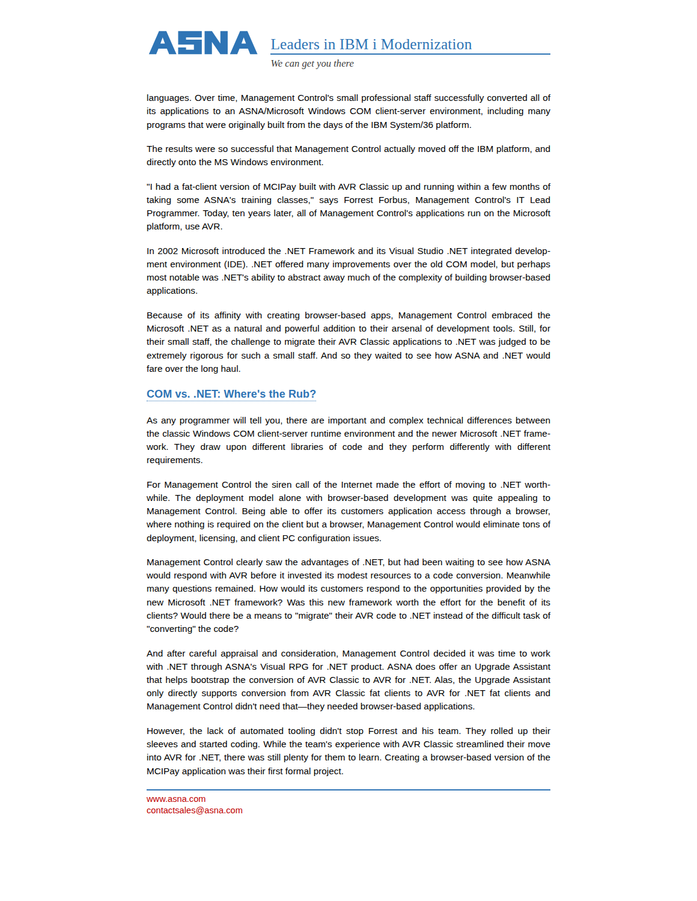Leaders in IBM i Modernization
We can get you there
languages. Over time, Management Control's small professional staff successfully converted all of its applications to an ASNA/Microsoft Windows COM client-server environment, including many programs that were originally built from the days of the IBM System/36 platform.
The results were so successful that Management Control actually moved off the IBM platform, and directly onto the MS Windows environment.
"I had a fat-client version of MCIPay built with AVR Classic up and running within a few months of taking some ASNA's training classes," says Forrest Forbus, Management Control's IT Lead Programmer. Today, ten years later, all of Management Control's applications run on the Microsoft platform, use AVR.
In 2002 Microsoft introduced the .NET Framework and its Visual Studio .NET integrated development environment (IDE). .NET offered many improvements over the old COM model, but perhaps most notable was .NET's ability to abstract away much of the complexity of building browser-based applications.
Because of its affinity with creating browser-based apps, Management Control embraced the Microsoft .NET as a natural and powerful addition to their arsenal of development tools. Still, for their small staff, the challenge to migrate their AVR Classic applications to .NET was judged to be extremely rigorous for such a small staff. And so they waited to see how ASNA and .NET would fare over the long haul.
COM vs. .NET: Where's the Rub?
As any programmer will tell you, there are important and complex technical differences between the classic Windows COM client-server runtime environment and the newer Microsoft .NET framework. They draw upon different libraries of code and they perform differently with different requirements.
For Management Control the siren call of the Internet made the effort of moving to .NET worthwhile. The deployment model alone with browser-based development was quite appealing to Management Control. Being able to offer its customers application access through a browser, where nothing is required on the client but a browser, Management Control would eliminate tons of deployment, licensing, and client PC configuration issues.
Management Control clearly saw the advantages of .NET, but had been waiting to see how ASNA would respond with AVR before it invested its modest resources to a code conversion. Meanwhile many questions remained. How would its customers respond to the opportunities provided by the new Microsoft .NET framework? Was this new framework worth the effort for the benefit of its clients? Would there be a means to "migrate" their AVR code to .NET instead of the difficult task of "converting" the code?
And after careful appraisal and consideration, Management Control decided it was time to work with .NET through ASNA's Visual RPG for .NET product. ASNA does offer an Upgrade Assistant that helps bootstrap the conversion of AVR Classic to AVR for .NET. Alas, the Upgrade Assistant only directly supports conversion from AVR Classic fat clients to AVR for .NET fat clients and Management Control didn't need that—they needed browser-based applications.
However, the lack of automated tooling didn't stop Forrest and his team. They rolled up their sleeves and started coding. While the team's experience with AVR Classic streamlined their move into AVR for .NET, there was still plenty for them to learn. Creating a browser-based version of the MCIPay application was their first formal project.
www.asna.com
contactsales@asna.com